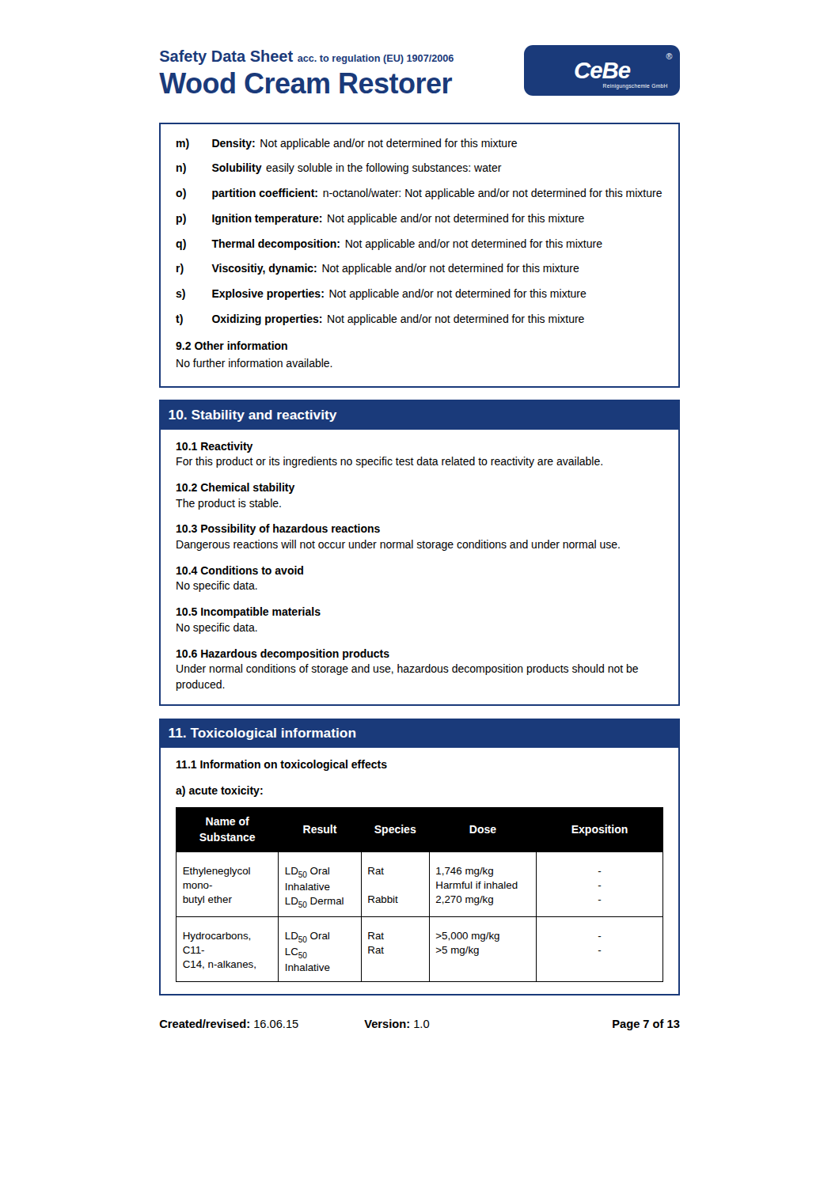Safety Data Sheet acc. to regulation (EU) 1907/2006
Wood Cream Restorer
CeBe ® Reinigungschemie GmbH
m)
Density: Not applicable and/or not determined for this mixture
n)
Solubilityeasily soluble in the following substances: water
o)
partition coefficient: n-octanol/water: Not applicable and/or not determined for this mixture
p)
Ignition temperature: Not applicable and/or not determined for this mixture
q)
Thermal decomposition: Not applicable and/or not determined for this mixture
r)
Viscositiy, dynamic: Not applicable and/or not determined for this mixture
s)
Explosive properties: Not applicable and/or not determined for this mixture
t)
Oxidizing properties: Not applicable and/or not determined for this mixture
9.2 Other information
No further information available.
10. Stability and reactivity
10.1 Reactivity
For this product or its ingredients no specific test data related to reactivity are available.
10.2 Chemical stability
The product is stable.
10.3 Possibility of hazardous reactions
Dangerous reactions will not occur under normal storage conditions and under normal use.
10.4 Conditions to avoid
No specific data.
10.5 Incompatible materials
No specific data.
10.6 Hazardous decomposition products
Under normal conditions of storage and use, hazardous decomposition products should not be produced.
11. Toxicological information
11.1 Information on toxicological effects
a) acute toxicity:
| Name of Substance | Result | Species | Dose | Exposition |
| --- | --- | --- | --- | --- |
| Ethyleneglycol mono- butyl ether | LD 50 Oral Inhalative LD 50 Dermal | Rat Rabbit | 1,746 mg/kg Harmful if inhaled 2,270 mg/kg | - - - |
| Hydrocarbons, C11- C14, n-alkanes, | LD 50 Oral LC 50 Inhalative | Rat Rat | >5,000 mg/kg >5 mg/kg | - - |
Created/revised: 16.06.15
Version: 1.0
Page 7 of 13